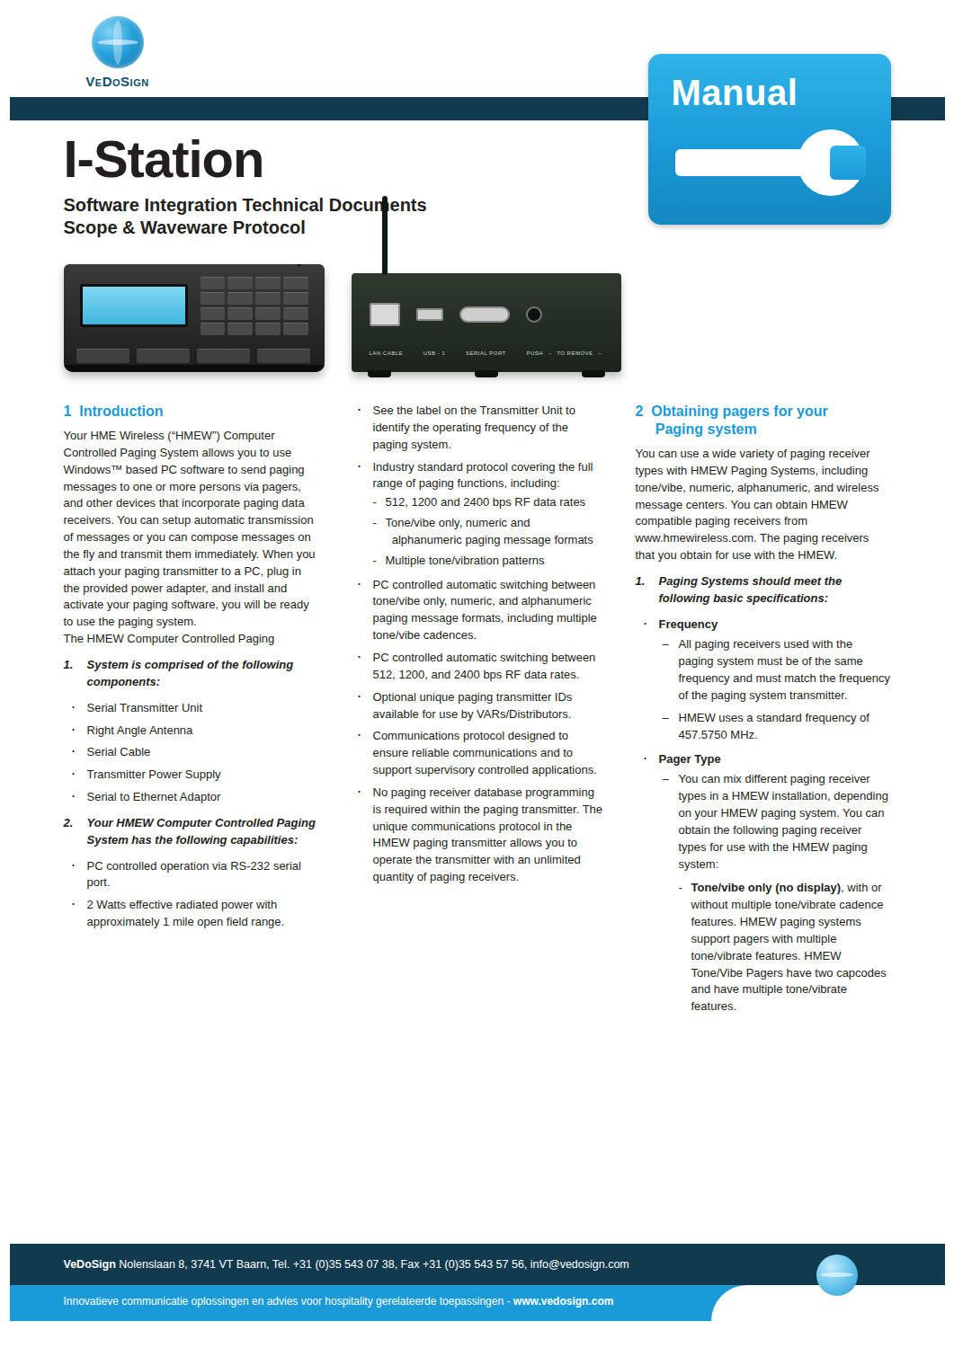VEDOSIGN
Manual
I-Station
Software Integration Technical Documents
Scope & Waveware Protocol
LAN CABLE USB - 1 SERIAL PORT PUSH → TO REMOVE →
1 Introduction
Your HME Wireless (“HMEW”) Computer Controlled Paging System allows you to use Windows™ based PC software to send paging messages to one or more persons via pagers, and other devices that incorporate paging data receivers. You can setup automatic transmission of messages or you can compose messages on the fly and transmit them immediately. When you attach your paging transmitter to a PC, plug in the provided power adapter, and install and activate your paging software, you will be ready to use the paging system.
The HMEW Computer Controlled Paging
System is comprised of the following components:
Serial Transmitter Unit
Right Angle Antenna
Serial Cable
Transmitter Power Supply
Serial to Ethernet Adaptor
Your HMEW Computer Controlled Paging System has the following capabilities:
PC controlled operation via RS-232 serial port.
2 Watts effective radiated power with approximately 1 mile open field range.
See the label on the Transmitter Unit to identify the operating frequency of the paging system.
Industry standard protocol covering the full range of paging functions, including:
512, 1200 and 2400 bps RF data rates
Tone/vibe only, numeric and
alphanumeric paging message formats
Multiple tone/vibration patterns
PC controlled automatic switching between tone/vibe only, numeric, and alphanumeric paging message formats, including multiple tone/vibe cadences.
PC controlled automatic switching between 512, 1200, and 2400 bps RF data rates.
Optional unique paging transmitter IDs available for use by VARs/Distributors.
Communications protocol designed to ensure reliable communications and to support supervisory controlled applications.
No paging receiver database programming is required within the paging transmitter. The unique communications protocol in the HMEW paging transmitter allows you to operate the transmitter with an unlimited quantity of paging receivers.
2 Obtaining pagers for your
Paging system
You can use a wide variety of paging receiver types with HMEW Paging Systems, including tone/vibe, numeric, alphanumeric, and wireless message centers. You can obtain HMEW compatible paging receivers from www.hmewireless.com. The paging receivers that you obtain for use with the HMEW.
Paging Systems should meet the following basic specifications:
Frequency
All paging receivers used with the paging system must be of the same frequency and must match the frequency of the paging system transmitter.
HMEW uses a standard frequency of 457.5750 MHz.
Pager Type
You can mix different paging receiver types in a HMEW installation, depending on your HMEW paging system. You can obtain the following paging receiver types for use with the HMEW paging system:
Tone/vibe only (no display), with or without multiple tone/vibrate cadence features. HMEW paging systems support pagers with multiple tone/vibrate features. HMEW Tone/Vibe Pagers have two capcodes and have multiple tone/vibrate features.
VeDoSign Nolenslaan 8, 3741 VT Baarn, Tel. +31 (0)35 543 07 38, Fax +31 (0)35 543 57 56, info@vedosign.com
Innovatieve communicatie oplossingen en advies voor hospitality gerelateerde toepassingen - www.vedosign.com
VEDOSIGN
®